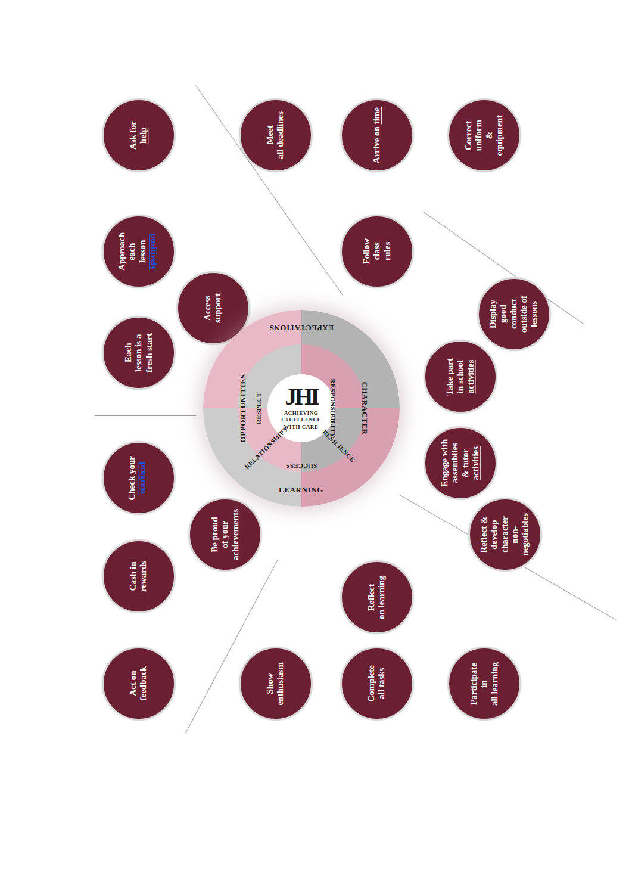Meet
all deadlines
Arrive on time
Correct
uniform
&
equipment
Follow
class
rules
Display
good
conduct
outside of
lessons
Take part
in school
activities
Engage with
assemblies
& tutor
activities
Reflect &
develop
character
non-
negotiables
Reflect
on learning
Participate
in
all learning
Complete
all tasks
Show
enthusiasm
Act on
feedback
Cash in
rewards
Be proud
of your
achievements
Check your progress
Each
lesson is a
fresh start
Access
support
Approach
each
lesson positively
Ask for
help
JHI
Achieving
Excellence
with Care
EXPECTATIONS
CHARACTER
LEARNING
OPPORTUNITIES
RESPONSIBILITY
RESILIENCE
RELATIONSHIPS
RESPECT
SUCCESS